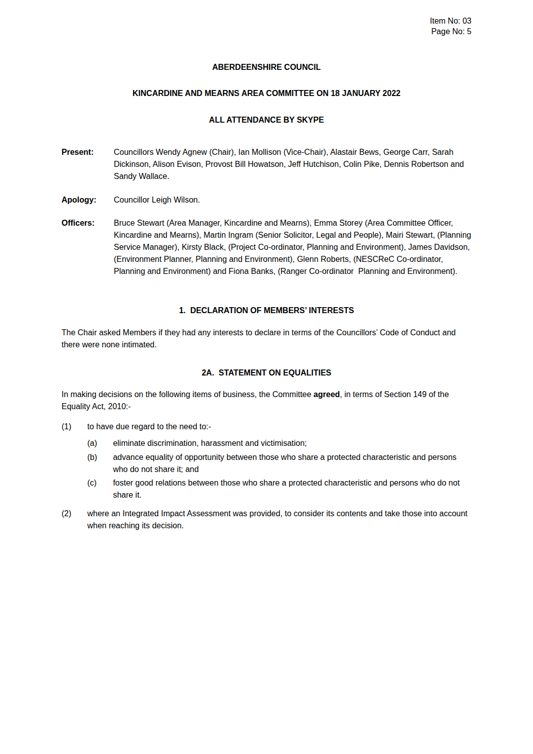Item No: 03
Page No: 5
ABERDEENSHIRE COUNCIL
KINCARDINE AND MEARNS AREA COMMITTEE ON 18 JANUARY 2022
ALL ATTENDANCE BY SKYPE
| Present: | Councillors Wendy Agnew (Chair), Ian Mollison (Vice-Chair), Alastair Bews, George Carr, Sarah Dickinson, Alison Evison, Provost Bill Howatson, Jeff Hutchison, Colin Pike, Dennis Robertson and Sandy Wallace. |
| Apology: | Councillor Leigh Wilson. |
| Officers: | Bruce Stewart (Area Manager, Kincardine and Mearns), Emma Storey (Area Committee Officer, Kincardine and Mearns), Martin Ingram (Senior Solicitor, Legal and People), Mairi Stewart, (Planning Service Manager), Kirsty Black, (Project Co-ordinator, Planning and Environment), James Davidson, (Environment Planner, Planning and Environment), Glenn Roberts, (NESCReC Co-ordinator, Planning and Environment) and Fiona Banks, (Ranger Co-ordinator Planning and Environment). |
1. DECLARATION OF MEMBERS’ INTERESTS
The Chair asked Members if they had any interests to declare in terms of the Councillors’ Code of Conduct and there were none intimated.
2A. STATEMENT ON EQUALITIES
In making decisions on the following items of business, the Committee agreed, in terms of Section 149 of the Equality Act, 2010:-
(1) to have due regard to the need to:-
(a) eliminate discrimination, harassment and victimisation;
(b) advance equality of opportunity between those who share a protected characteristic and persons who do not share it; and
(c) foster good relations between those who share a protected characteristic and persons who do not share it.
(2) where an Integrated Impact Assessment was provided, to consider its contents and take those into account when reaching its decision.